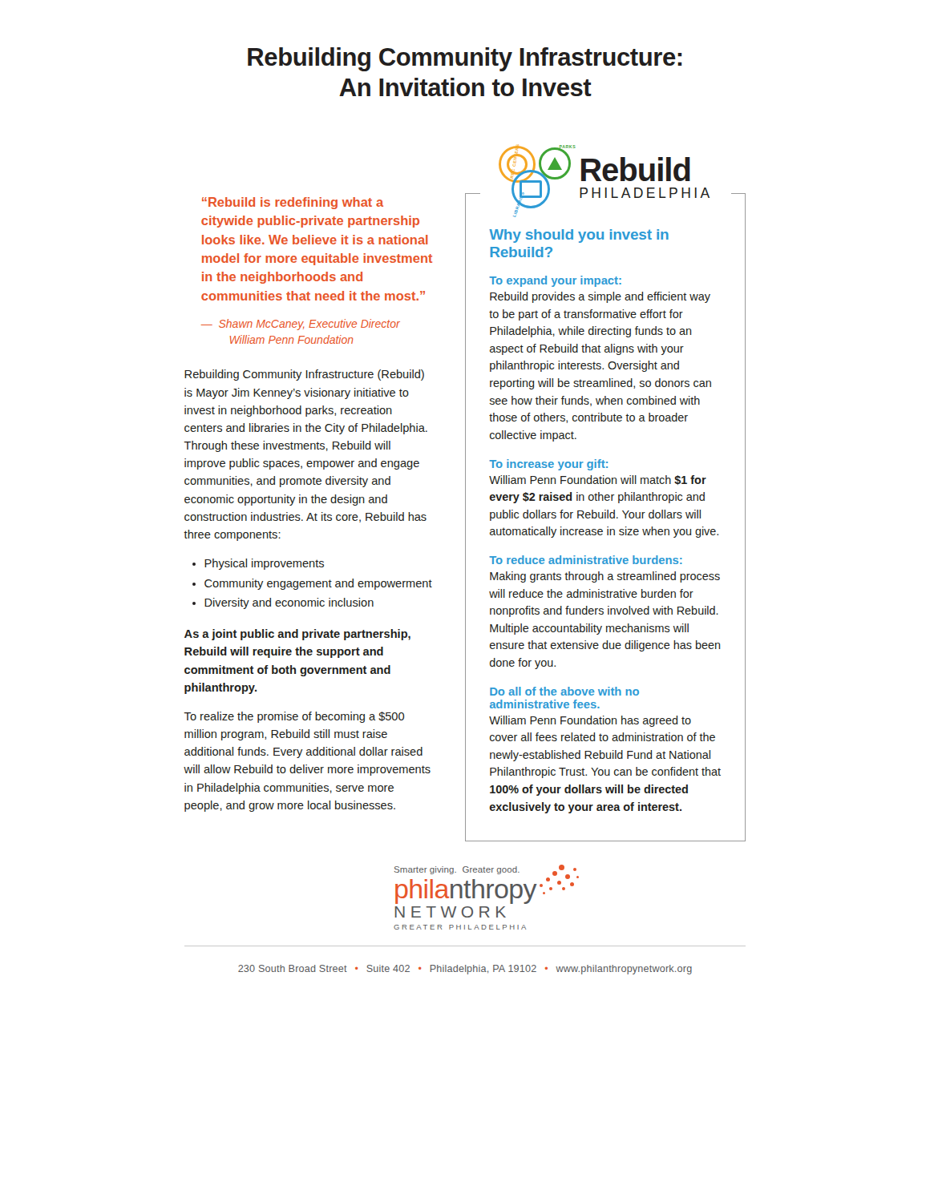Rebuilding Community Infrastructure:
An Invitation to Invest
“Rebuild is redefining what a citywide public-private partnership looks like. We believe it is a national model for more equitable investment in the neighborhoods and communities that need it the most.” — Shawn McCaney, Executive Director
William Penn Foundation
Rebuilding Community Infrastructure (Rebuild) is Mayor Jim Kenney’s visionary initiative to invest in neighborhood parks, recreation centers and libraries in the City of Philadelphia. Through these investments, Rebuild will improve public spaces, empower and engage communities, and promote diversity and economic opportunity in the design and construction industries. At its core, Rebuild has three components:
Physical improvements
Community engagement and empowerment
Diversity and economic inclusion
As a joint public and private partnership, Rebuild will require the support and commitment of both government and philanthropy.
To realize the promise of becoming a $500 million program, Rebuild still must raise additional funds. Every additional dollar raised will allow Rebuild to deliver more improvements in Philadelphia communities, serve more people, and grow more local businesses.
Rec Centers Parks Libraries
Rebuild PHILADELPHIA
Why should you invest in Rebuild?
To expand your impact:
Rebuild provides a simple and efficient way to be part of a transformative effort for Philadelphia, while directing funds to an aspect of Rebuild that aligns with your philanthropic interests. Oversight and reporting will be streamlined, so donors can see how their funds, when combined with those of others, contribute to a broader collective impact.
To increase your gift:
William Penn Foundation will match $1 for every $2 raised in other philanthropic and public dollars for Rebuild. Your dollars will automatically increase in size when you give.
To reduce administrative burdens:
Making grants through a streamlined process will reduce the administrative burden for nonprofits and funders involved with Rebuild. Multiple accountability mechanisms will ensure that extensive due diligence has been done for you.
Do all of the above with no administrative fees.
William Penn Foundation has agreed to cover all fees related to administration of the newly-established Rebuild Fund at National Philanthropic Trust. You can be confident that 100% of your dollars will be directed exclusively to your area of interest.
Smarter giving. Greater good.
philanthropy
NETWORK
GREATER PHILADELPHIA
230 South Broad Street • Suite 402 • Philadelphia, PA 19102 • www.philanthropynetwork.org